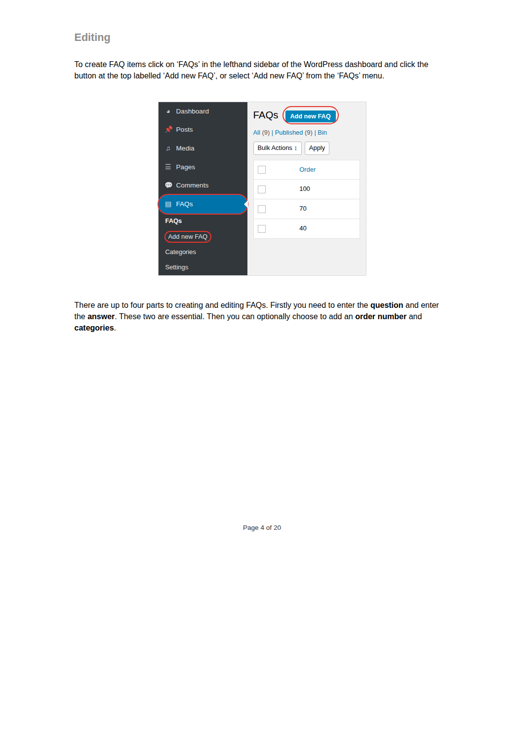Editing
To create FAQ items click on ‘FAQs’ in the lefthand sidebar of the WordPress dashboard and click the button at the top labelled ‘Add new FAQ’, or select ‘Add new FAQ’ from the ‘FAQs’ menu.
◕ Dashboard
📌 Posts
♫ Media
☰ Pages
💬 Comments
▤ FAQs
FAQs
Add new FAQ
Categories
Settings
FAQs Add new FAQ
All (9) | Published (9) | Bin
Bulk Actions ↕ Apply
| | Order |
| --- | --- |
| | 100 |
| | 70 |
| | 40 |
There are up to four parts to creating and editing FAQs. Firstly you need to enter the question and enter the answer. These two are essential. Then you can optionally choose to add an order number and categories.
Page 4 of 20